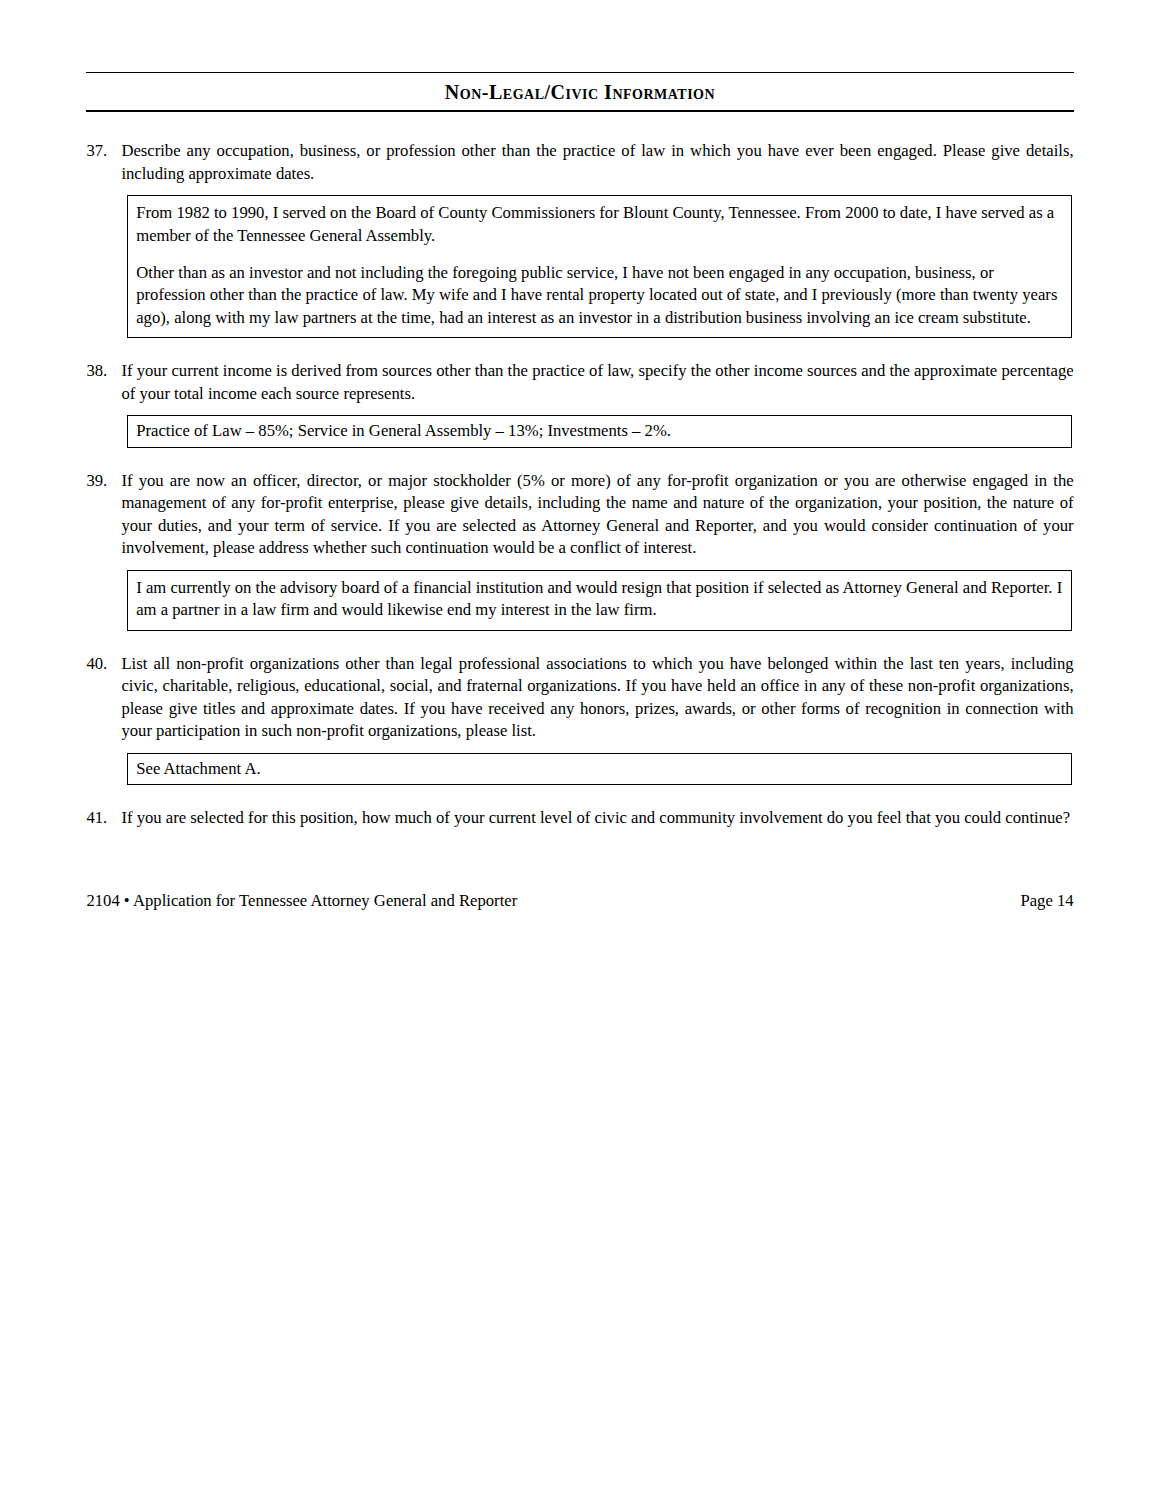Non-Legal/Civic Information
37. Describe any occupation, business, or profession other than the practice of law in which you have ever been engaged. Please give details, including approximate dates.
From 1982 to 1990, I served on the Board of County Commissioners for Blount County, Tennessee. From 2000 to date, I have served as a member of the Tennessee General Assembly.
Other than as an investor and not including the foregoing public service, I have not been engaged in any occupation, business, or profession other than the practice of law. My wife and I have rental property located out of state, and I previously (more than twenty years ago), along with my law partners at the time, had an interest as an investor in a distribution business involving an ice cream substitute.
38. If your current income is derived from sources other than the practice of law, specify the other income sources and the approximate percentage of your total income each source represents.
Practice of Law – 85%; Service in General Assembly – 13%; Investments – 2%.
39. If you are now an officer, director, or major stockholder (5% or more) of any for-profit organization or you are otherwise engaged in the management of any for-profit enterprise, please give details, including the name and nature of the organization, your position, the nature of your duties, and your term of service. If you are selected as Attorney General and Reporter, and you would consider continuation of your involvement, please address whether such continuation would be a conflict of interest.
I am currently on the advisory board of a financial institution and would resign that position if selected as Attorney General and Reporter. I am a partner in a law firm and would likewise end my interest in the law firm.
40. List all non-profit organizations other than legal professional associations to which you have belonged within the last ten years, including civic, charitable, religious, educational, social, and fraternal organizations. If you have held an office in any of these non-profit organizations, please give titles and approximate dates. If you have received any honors, prizes, awards, or other forms of recognition in connection with your participation in such non-profit organizations, please list.
See Attachment A.
41. If you are selected for this position, how much of your current level of civic and community involvement do you feel that you could continue?
2104 • Application for Tennessee Attorney General and Reporter Page 14